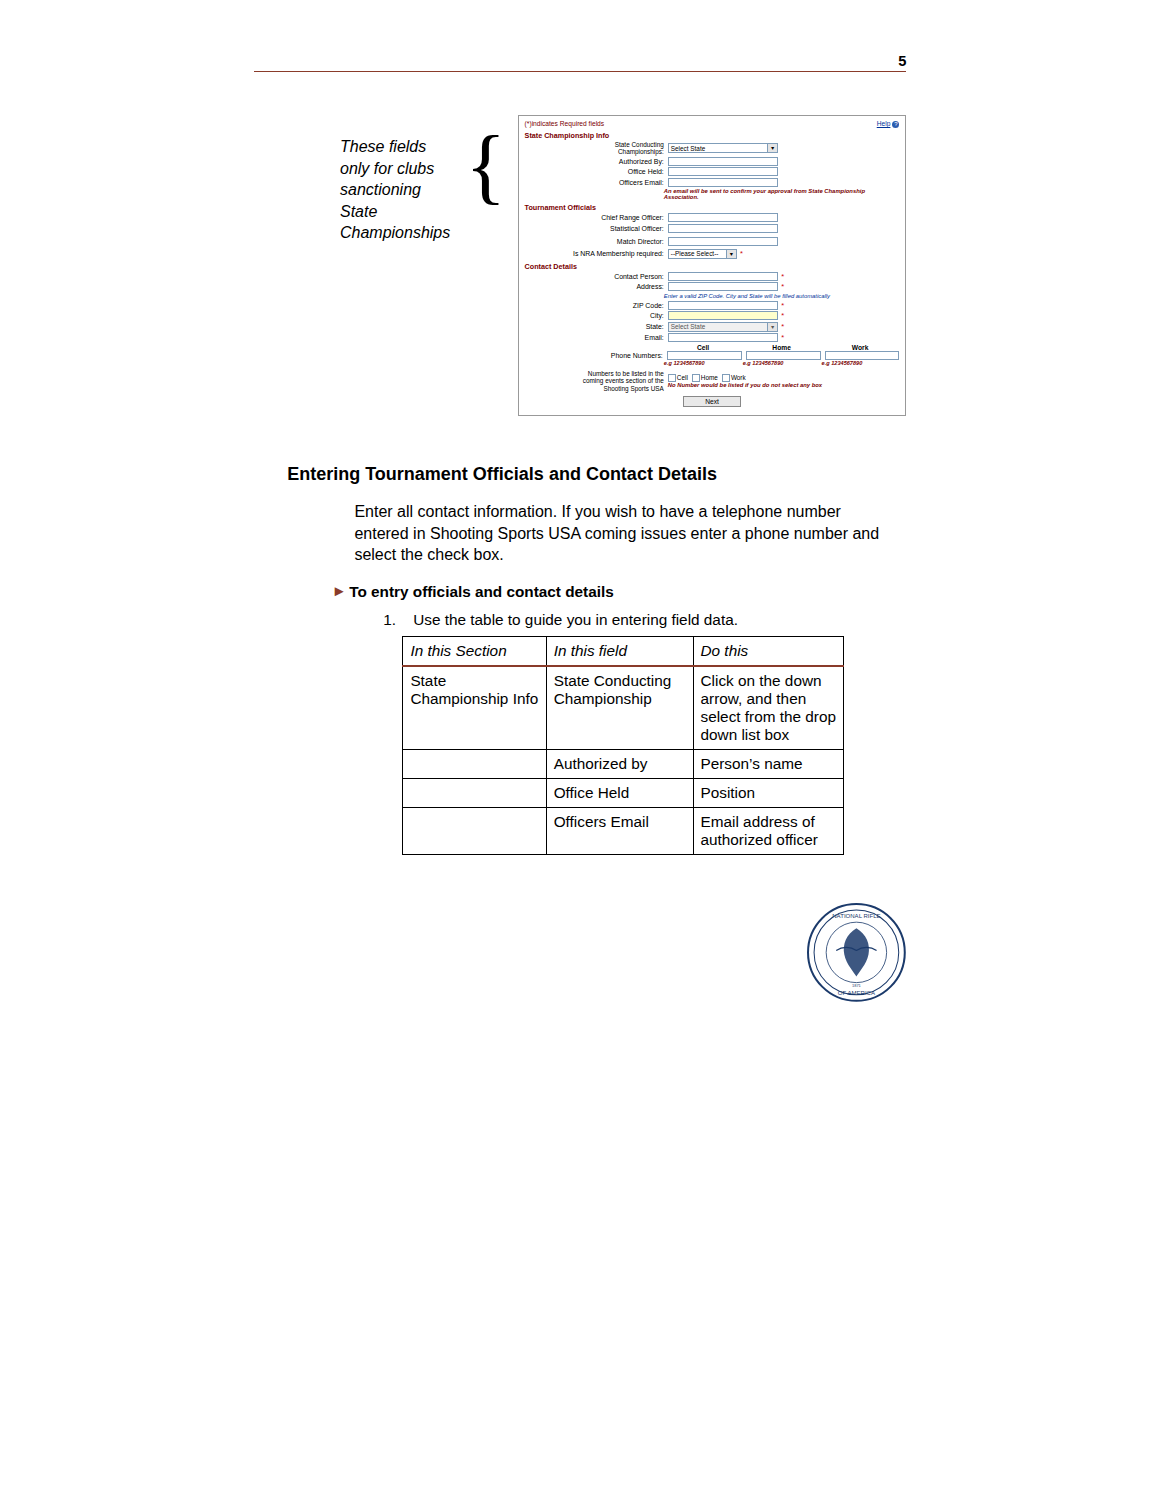5
These fields only for clubs sanctioning State Championships
{
(*)indicates Required fields Help?
State Championship Info
State Conducting
Championships:
Select State▼
Authorized By:
Office Held:
Officers Email:
An email will be sent to confirm your approval from State Championship Association.
Tournament Officials
Chief Range Officer:
Statistical Officer:
Match Director:
Is NRA Membership required:
--Please Select--▼
*
Contact Details
Contact Person:
*
Address:
*
Enter a valid ZIP Code. City and State will be filled automatically
ZIP Code:
*
City:
*
State:
Select State▼
*
Email:
*
Cell Home Work
Phone Numbers:
e.g 1234567890 e.g 1234567890 e.g 1234567890
Numbers to be listed in the
coming events section of the
Shooting Sports USA
Cell Home Work
No Number would be listed if you do not select any box
Next
Entering Tournament Officials and Contact Details
Enter all contact information. If you wish to have a telephone number entered in Shooting Sports USA coming issues enter a phone number and select the check box.
▸To entry officials and contact details
1. Use the table to guide you in entering field data.
| In this Section | In this field | Do this |
| --- | --- | --- |
| State Championship Info | State Conducting Championship | Click on the down arrow, and then select from the drop down list box |
| | Authorized by | Person’s name |
| | Office Held | Position |
| | Officers Email | Email address of authorized officer |
NATIONAL RIFLE OF AMERICA 1871